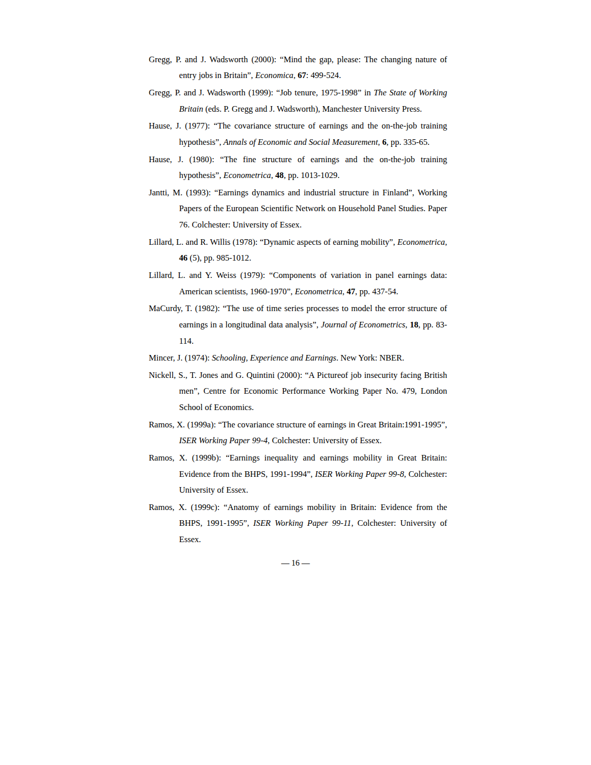Gregg, P. and J. Wadsworth (2000): “Mind the gap, please: The changing nature of entry jobs in Britain”, Economica, 67: 499-524.
Gregg, P. and J. Wadsworth (1999): “Job tenure, 1975-1998” in The State of Working Britain (eds. P. Gregg and J. Wadsworth), Manchester University Press.
Hause, J. (1977): “The covariance structure of earnings and the on-the-job training hypothesis”, Annals of Economic and Social Measurement, 6, pp. 335-65.
Hause, J. (1980): “The fine structure of earnings and the on-the-job training hypothesis”, Econometrica, 48, pp. 1013-1029.
Jantti, M. (1993): “Earnings dynamics and industrial structure in Finland”, Working Papers of the European Scientific Network on Household Panel Studies. Paper 76. Colchester: University of Essex.
Lillard, L. and R. Willis (1978): “Dynamic aspects of earning mobility”, Econometrica, 46 (5), pp. 985-1012.
Lillard, L. and Y. Weiss (1979): “Components of variation in panel earnings data: American scientists, 1960-1970”, Econometrica, 47, pp. 437-54.
MaCurdy, T. (1982): “The use of time series processes to model the error structure of earnings in a longitudinal data analysis”, Journal of Econometrics, 18, pp. 83-114.
Mincer, J. (1974): Schooling, Experience and Earnings. New York: NBER.
Nickell, S., T. Jones and G. Quintini (2000): “A Pictureof job insecurity facing British men”, Centre for Economic Performance Working Paper No. 479, London School of Economics.
Ramos, X. (1999a): “The covariance structure of earnings in Great Britain:1991-1995”, ISER Working Paper 99-4, Colchester: University of Essex.
Ramos, X. (1999b): “Earnings inequality and earnings mobility in Great Britain: Evidence from the BHPS, 1991-1994”, ISER Working Paper 99-8, Colchester: University of Essex.
Ramos, X. (1999c): “Anatomy of earnings mobility in Britain: Evidence from the BHPS, 1991-1995”, ISER Working Paper 99-11, Colchester: University of Essex.
— 16 —